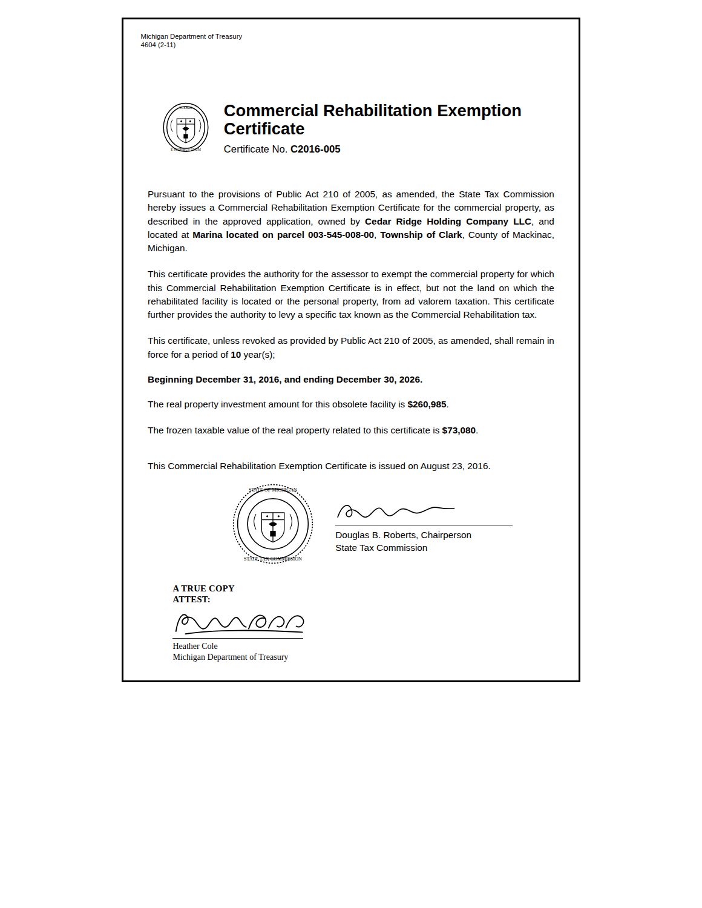Michigan Department of Treasury
4604 (2-11)
Commercial Rehabilitation Exemption Certificate
Certificate No. C2016-005
Pursuant to the provisions of Public Act 210 of 2005, as amended, the State Tax Commission hereby issues a Commercial Rehabilitation Exemption Certificate for the commercial property, as described in the approved application, owned by Cedar Ridge Holding Company LLC, and located at Marina located on parcel 003-545-008-00, Township of Clark, County of Mackinac, Michigan.
This certificate provides the authority for the assessor to exempt the commercial property for which this Commercial Rehabilitation Exemption Certificate is in effect, but not the land on which the rehabilitated facility is located or the personal property, from ad valorem taxation. This certificate further provides the authority to levy a specific tax known as the Commercial Rehabilitation tax.
This certificate, unless revoked as provided by Public Act 210 of 2005, as amended, shall remain in force for a period of 10 year(s);
Beginning December 31, 2016, and ending December 30, 2026.
The real property investment amount for this obsolete facility is $260,985.
The frozen taxable value of the real property related to this certificate is $73,080.
This Commercial Rehabilitation Exemption Certificate is issued on August 23, 2016.
Douglas B. Roberts, Chairperson
State Tax Commission
A TRUE COPY
ATTEST:
Heather Cole
Michigan Department of Treasury